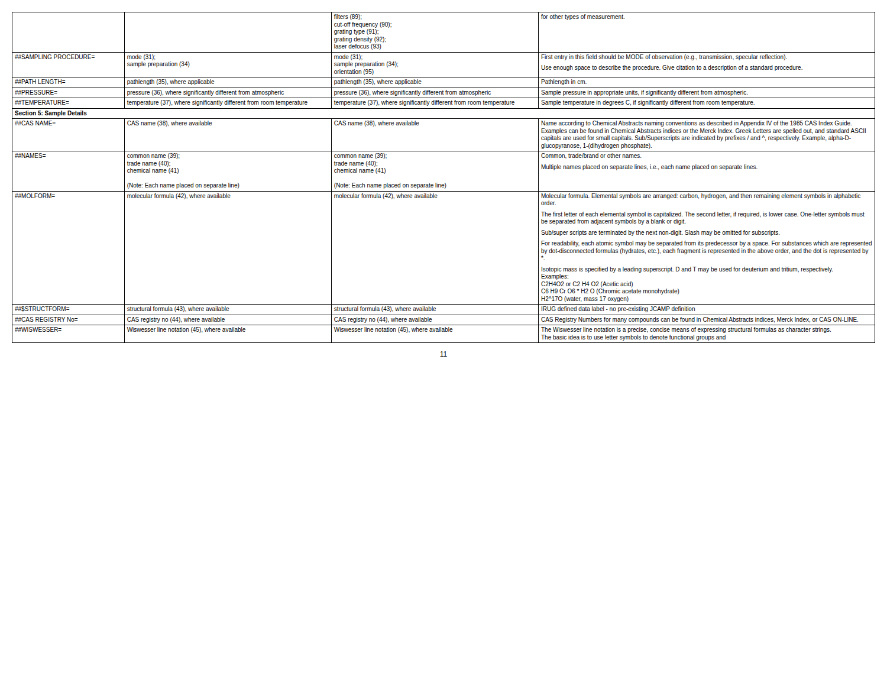| | | filters (89); cut-off frequency (90); grating type (91); grating density (92); laser defocus (93) | for other types of measurement. |
| ##SAMPLING PROCEDURE= | mode (31); sample preparation (34) | mode (31); sample preparation (34); orientation (95) | First entry in this field should be MODE of observation (e.g., transmission, specular reflection). Use enough space to describe the procedure. Give citation to a description of a standard procedure. |
| ##PATH LENGTH= | pathlength (35), where applicable | pathlength (35), where applicable | Pathlength in cm. |
| ##PRESSURE= | pressure (36), where significantly different from atmospheric | pressure (36), where significantly different from atmospheric | Sample pressure in appropriate units, if significantly different from atmospheric. |
| ##TEMPERATURE= | temperature (37), where significantly different from room temperature | temperature (37), where significantly different from room temperature | Sample temperature in degrees C, if significantly different from room temperature. |
| Section 5: Sample Details |
| ##CAS NAME= | CAS name (38), where available | CAS name (38), where available | Name according to Chemical Abstracts naming conventions as described in Appendix IV of the 1985 CAS Index Guide. Examples can be found in Chemical Abstracts indices or the Merck Index. Greek Letters are spelled out, and standard ASCII capitals are used for small capitals. Sub/Superscripts are indicated by prefixes / and ^, respectively. Example, alpha-D-glucopyranose, 1-(dihydrogen phosphate). |
| ##NAMES= | common name (39); trade name (40); chemical name (41) (Note: Each name placed on separate line) | common name (39); trade name (40); chemical name (41) (Note: Each name placed on separate line) | Common, trade/brand or other names. Multiple names placed on separate lines, i.e., each name placed on separate lines. |
| ##MOLFORM= | molecular formula (42), where available | molecular formula (42), where available | Molecular formula. Elemental symbols are arranged: carbon, hydrogen, and then remaining element symbols in alphabetic order. The first letter of each elemental symbol is capitalized. The second letter, if required, is lower case. One-letter symbols must be separated from adjacent symbols by a blank or digit. Sub/super scripts are terminated by the next non-digit. Slash may be omitted for subscripts. For readability, each atomic symbol may be separated from its predecessor by a space. For substances which are represented by dot-disconnected formulas (hydrates, etc.), each fragment is represented in the above order, and the dot is represented by *. Isotopic mass is specified by a leading superscript. D and T may be used for deuterium and tritium, respectively. Examples: C2H4O2 or C2 H4 O2 (Acetic acid) C6 H9 Cr O6 * H2 O (Chromic acetate monohydrate) H2^17O (water, mass 17 oxygen) |
| ##$STRUCTFORM= | structural formula (43), where available | structural formula (43), where available | IRUG defined data label - no pre-existing JCAMP definition |
| ##CAS REGISTRY No= | CAS registry no (44), where available | CAS registry no (44), where available | CAS Registry Numbers for many compounds can be found in Chemical Abstracts indices, Merck Index, or CAS ON-LINE. |
| ##WISWESSER= | Wiswesser line notation (45), where available | Wiswesser line notation (45), where available | The Wiswesser line notation is a precise, concise means of expressing structural formulas as character strings. The basic idea is to use letter symbols to denote functional groups and |
11